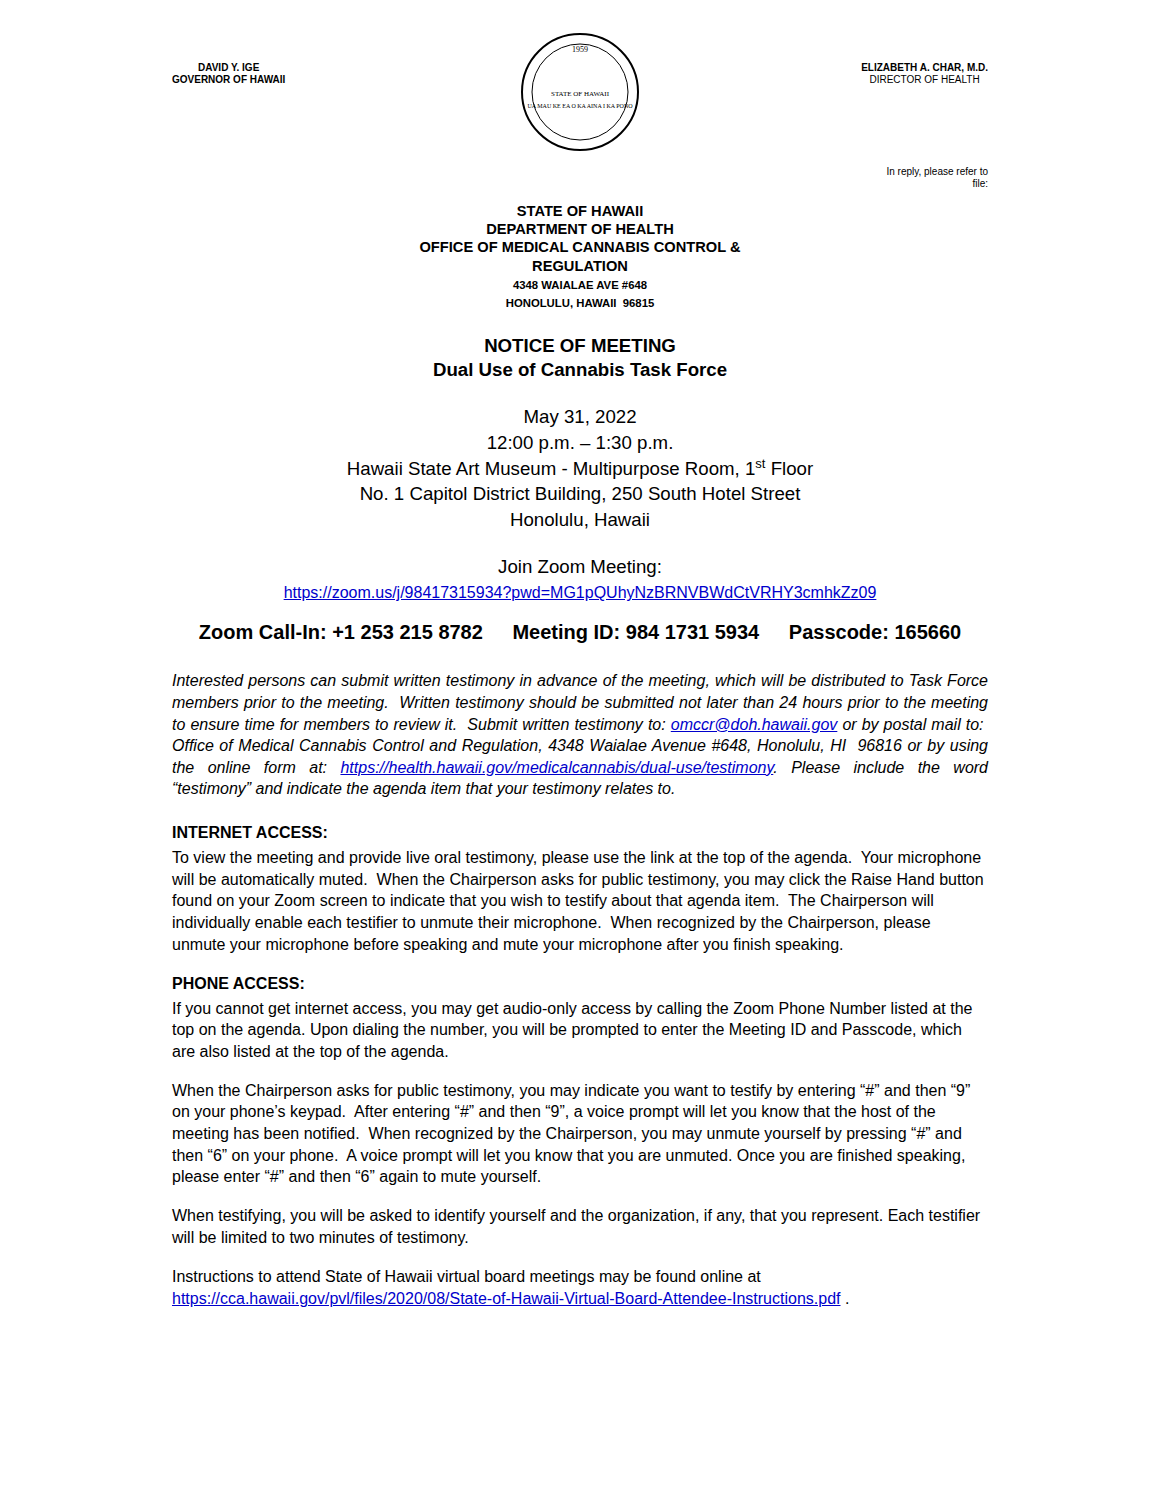DAVID Y. IGE
GOVERNOR OF HAWAII
ELIZABETH A. CHAR, M.D.
DIRECTOR OF HEALTH
In reply, please refer to
file:
STATE OF HAWAII
DEPARTMENT OF HEALTH
OFFICE OF MEDICAL CANNABIS CONTROL &
REGULATION
4348 WAIALAE AVE #648
HONOLULU, HAWAII 96815
NOTICE OF MEETING
Dual Use of Cannabis Task Force
May 31, 2022
12:00 p.m. – 1:30 p.m.
Hawaii State Art Museum - Multipurpose Room, 1st Floor
No. 1 Capitol District Building, 250 South Hotel Street
Honolulu, Hawaii
Join Zoom Meeting:
https://zoom.us/j/98417315934?pwd=MG1pQUhyNzBRNVBWdCtVRHY3cmhkZz09
Zoom Call-In: +1 253 215 8782 Meeting ID: 984 1731 5934 Passcode: 165660
Interested persons can submit written testimony in advance of the meeting, which will be distributed to Task Force members prior to the meeting. Written testimony should be submitted not later than 24 hours prior to the meeting to ensure time for members to review it. Submit written testimony to: omccr@doh.hawaii.gov or by postal mail to: Office of Medical Cannabis Control and Regulation, 4348 Waialae Avenue #648, Honolulu, HI 96816 or by using the online form at: https://health.hawaii.gov/medicalcannabis/dual-use/testimony. Please include the word “testimony” and indicate the agenda item that your testimony relates to.
Internet Access:
To view the meeting and provide live oral testimony, please use the link at the top of the agenda. Your microphone will be automatically muted. When the Chairperson asks for public testimony, you may click the Raise Hand button found on your Zoom screen to indicate that you wish to testify about that agenda item. The Chairperson will individually enable each testifier to unmute their microphone. When recognized by the Chairperson, please unmute your microphone before speaking and mute your microphone after you finish speaking.
Phone Access:
If you cannot get internet access, you may get audio-only access by calling the Zoom Phone Number listed at the top on the agenda. Upon dialing the number, you will be prompted to enter the Meeting ID and Passcode, which are also listed at the top of the agenda.
When the Chairperson asks for public testimony, you may indicate you want to testify by entering “#” and then “9” on your phone’s keypad. After entering “#” and then “9”, a voice prompt will let you know that the host of the meeting has been notified. When recognized by the Chairperson, you may unmute yourself by pressing “#” and then “6” on your phone. A voice prompt will let you know that you are unmuted. Once you are finished speaking, please enter “#” and then “6” again to mute yourself.
When testifying, you will be asked to identify yourself and the organization, if any, that you represent. Each testifier will be limited to two minutes of testimony.
Instructions to attend State of Hawaii virtual board meetings may be found online at
https://cca.hawaii.gov/pvl/files/2020/08/State-of-Hawaii-Virtual-Board-Attendee-Instructions.pdf .